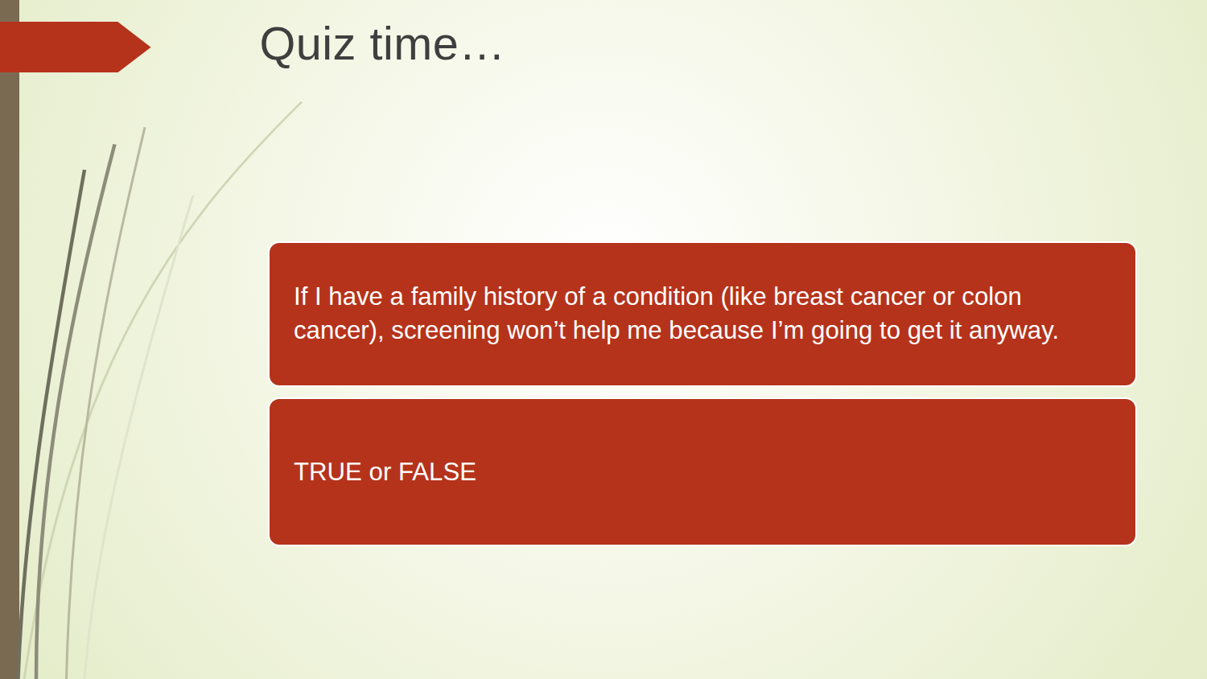Quiz time…
If I have a family history of a condition (like breast cancer or colon cancer), screening won’t help me because I’m going to get it anyway.
TRUE or FALSE